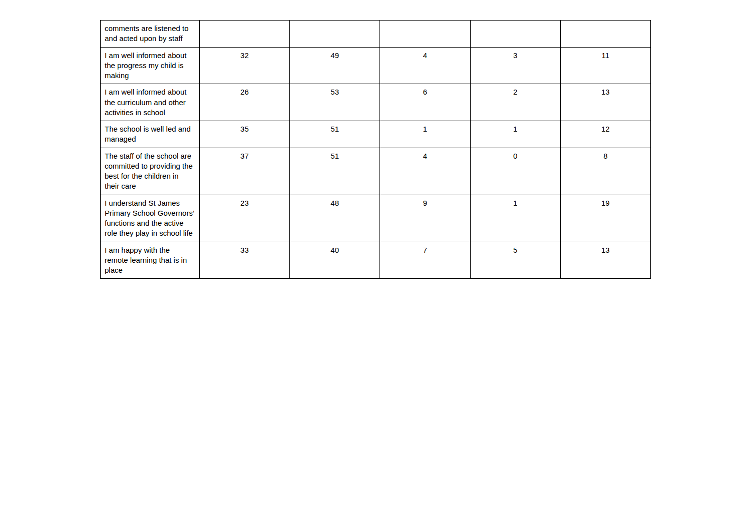| comments are listened to and acted upon by staff | | | | | |
| I am well informed about the progress my child is making | 32 | 49 | 4 | 3 | 11 |
| I am well informed about the curriculum and other activities in school | 26 | 53 | 6 | 2 | 13 |
| The school is well led and managed | 35 | 51 | 1 | 1 | 12 |
| The staff of the school are committed to providing the best for the children in their care | 37 | 51 | 4 | 0 | 8 |
| I understand St James Primary School Governors’ functions and the active role they play in school life | 23 | 48 | 9 | 1 | 19 |
| I am happy with the remote learning that is in place | 33 | 40 | 7 | 5 | 13 |